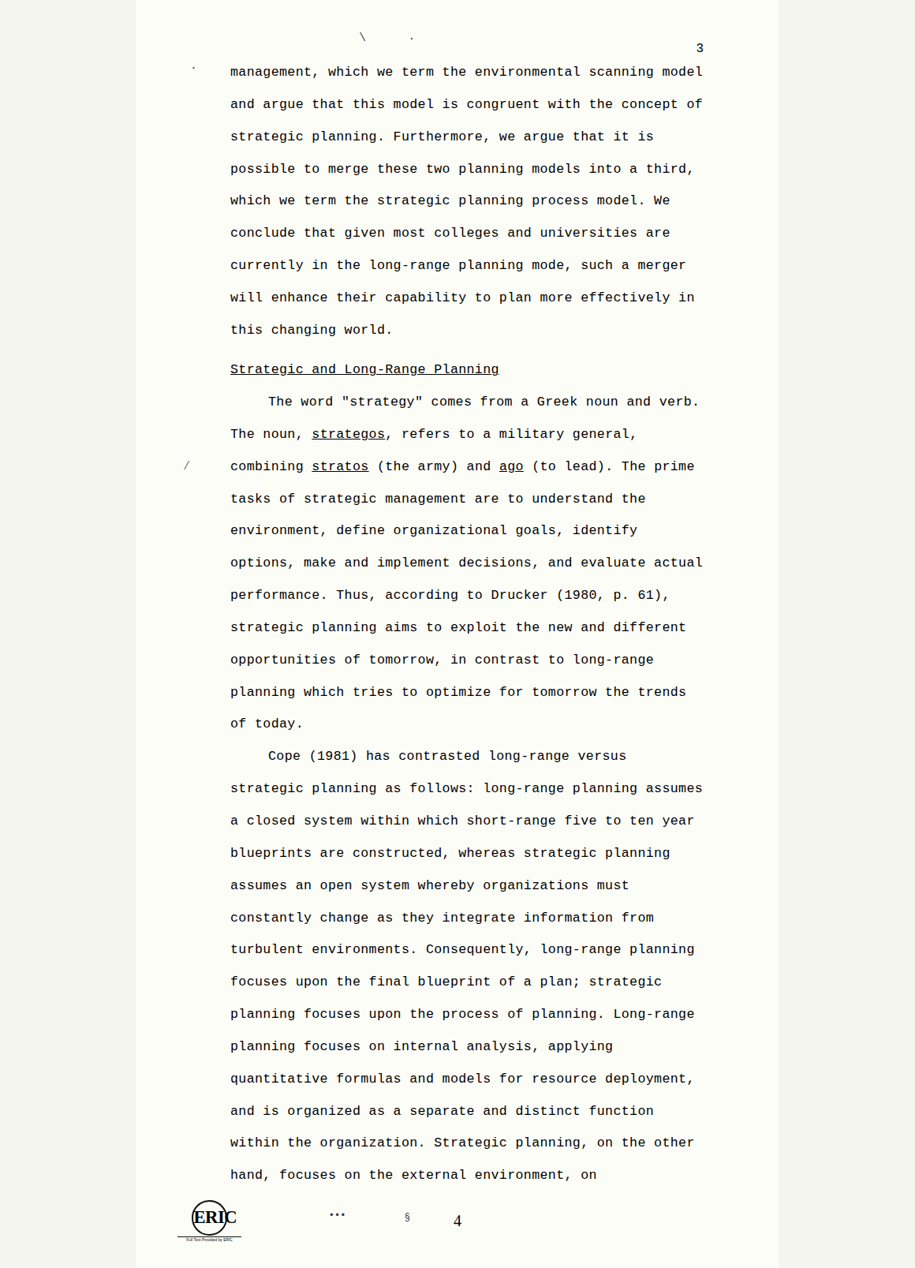3
\
.
.
management, which we term the environmental scanning model and argue that this model is congruent with the concept of strategic planning. Furthermore, we argue that it is possible to merge these two planning models into a third, which we term the strategic planning process model. We conclude that given most colleges and universities are currently in the long-range planning mode, such a merger will enhance their capability to plan more effectively in this changing world.
Strategic and Long-Range Planning
The word "strategy" comes from a Greek noun and verb. The noun, strategos, refers to a military general, combining stratos (the army) and ago (to lead). The prime tasks of strategic management are to understand the environment, define organizational goals, identify options, make and implement decisions, and evaluate actual performance. Thus, according to Drucker (1980, p. 61), strategic planning aims to exploit the new and different opportunities of tomorrow, in contrast to long-range planning which tries to optimize for tomorrow the trends of today.
⁄
Cope (1981) has contrasted long-range versus strategic planning as follows: long-range planning assumes a closed system within which short-range five to ten year blueprints are constructed, whereas strategic planning assumes an open system whereby organizations must constantly change as they integrate information from turbulent environments. Consequently, long-range planning focuses upon the final blueprint of a plan; strategic planning focuses upon the process of planning. Long-range planning focuses on internal analysis, applying quantitative formulas and models for resource deployment, and is organized as a separate and distinct function within the organization. Strategic planning, on the other hand, focuses on the external environment, on
ERIC
Full Text Provided by ERIC
•••
§
4